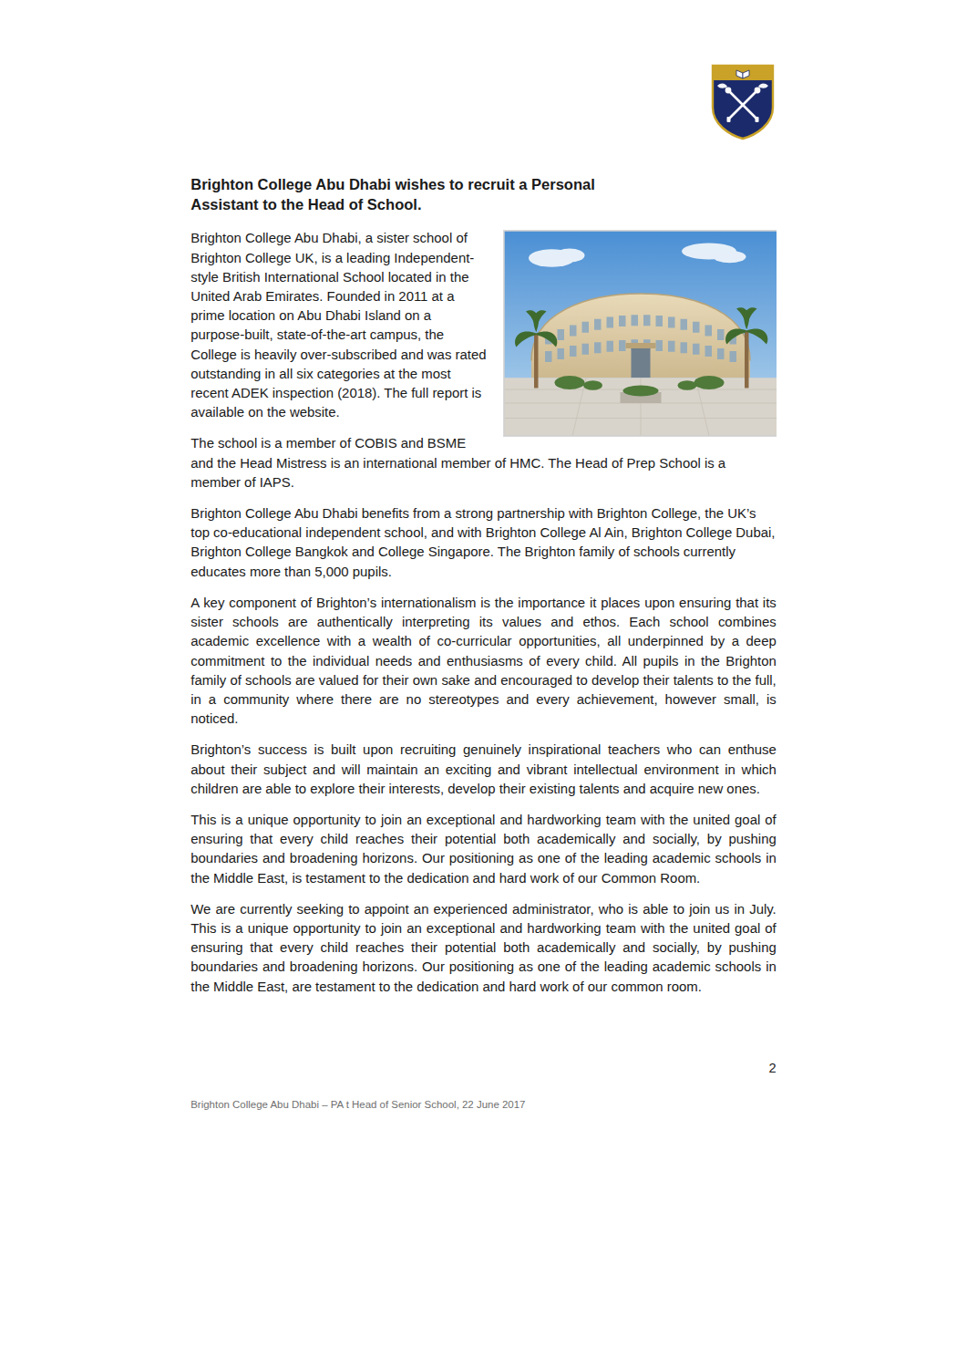Brighton College Abu Dhabi wishes to recruit a Personal Assistant to the Head of School.
Brighton College Abu Dhabi, a sister school of Brighton College UK, is a leading Independent-style British International School located in the United Arab Emirates. Founded in 2011 at a prime location on Abu Dhabi Island on a purpose-built, state-of-the-art campus, the College is heavily over-subscribed and was rated outstanding in all six categories at the most recent ADEK inspection (2018). The full report is available on the website.
The school is a member of COBIS and BSME and the Head Mistress is an international member of HMC. The Head of Prep School is a member of IAPS.
Brighton College Abu Dhabi benefits from a strong partnership with Brighton College, the UK’s top co-educational independent school, and with Brighton College Al Ain, Brighton College Dubai, Brighton College Bangkok and College Singapore. The Brighton family of schools currently educates more than 5,000 pupils.
A key component of Brighton’s internationalism is the importance it places upon ensuring that its sister schools are authentically interpreting its values and ethos. Each school combines academic excellence with a wealth of co-curricular opportunities, all underpinned by a deep commitment to the individual needs and enthusiasms of every child. All pupils in the Brighton family of schools are valued for their own sake and encouraged to develop their talents to the full, in a community where there are no stereotypes and every achievement, however small, is noticed.
Brighton’s success is built upon recruiting genuinely inspirational teachers who can enthuse about their subject and will maintain an exciting and vibrant intellectual environment in which children are able to explore their interests, develop their existing talents and acquire new ones.
This is a unique opportunity to join an exceptional and hardworking team with the united goal of ensuring that every child reaches their potential both academically and socially, by pushing boundaries and broadening horizons. Our positioning as one of the leading academic schools in the Middle East, is testament to the dedication and hard work of our Common Room.
We are currently seeking to appoint an experienced administrator, who is able to join us in July. This is a unique opportunity to join an exceptional and hardworking team with the united goal of ensuring that every child reaches their potential both academically and socially, by pushing boundaries and broadening horizons. Our positioning as one of the leading academic schools in the Middle East, are testament to the dedication and hard work of our common room.
Brighton College Abu Dhabi – PA t Head of Senior School, 22 June 2017
2